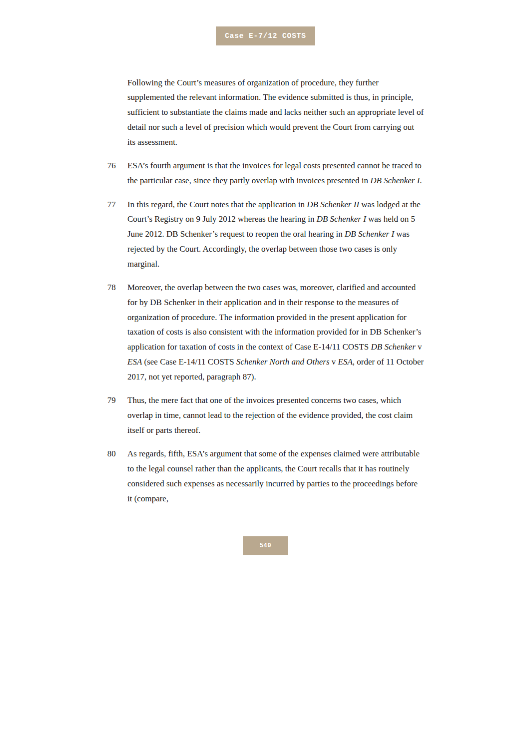Case E-7/12 COSTS
Following the Court’s measures of organization of procedure, they further supplemented the relevant information. The evidence submitted is thus, in principle, sufficient to substantiate the claims made and lacks neither such an appropriate level of detail nor such a level of precision which would prevent the Court from carrying out its assessment.
76
ESA’s fourth argument is that the invoices for legal costs presented cannot be traced to the particular case, since they partly overlap with invoices presented in DB Schenker I.
77
In this regard, the Court notes that the application in DB Schenker II was lodged at the Court’s Registry on 9 July 2012 whereas the hearing in DB Schenker I was held on 5 June 2012. DB Schenker’s request to reopen the oral hearing in DB Schenker I was rejected by the Court. Accordingly, the overlap between those two cases is only marginal.
78
Moreover, the overlap between the two cases was, moreover, clarified and accounted for by DB Schenker in their application and in their response to the measures of organization of procedure. The information provided in the present application for taxation of costs is also consistent with the information provided for in DB Schenker’s application for taxation of costs in the context of Case E-14/11 COSTS DB Schenker v ESA (see Case E-14/11 COSTS Schenker North and Others v ESA, order of 11 October 2017, not yet reported, paragraph 87).
79
Thus, the mere fact that one of the invoices presented concerns two cases, which overlap in time, cannot lead to the rejection of the evidence provided, the cost claim itself or parts thereof.
80
As regards, fifth, ESA’s argument that some of the expenses claimed were attributable to the legal counsel rather than the applicants, the Court recalls that it has routinely considered such expenses as necessarily incurred by parties to the proceedings before it (compare,
540